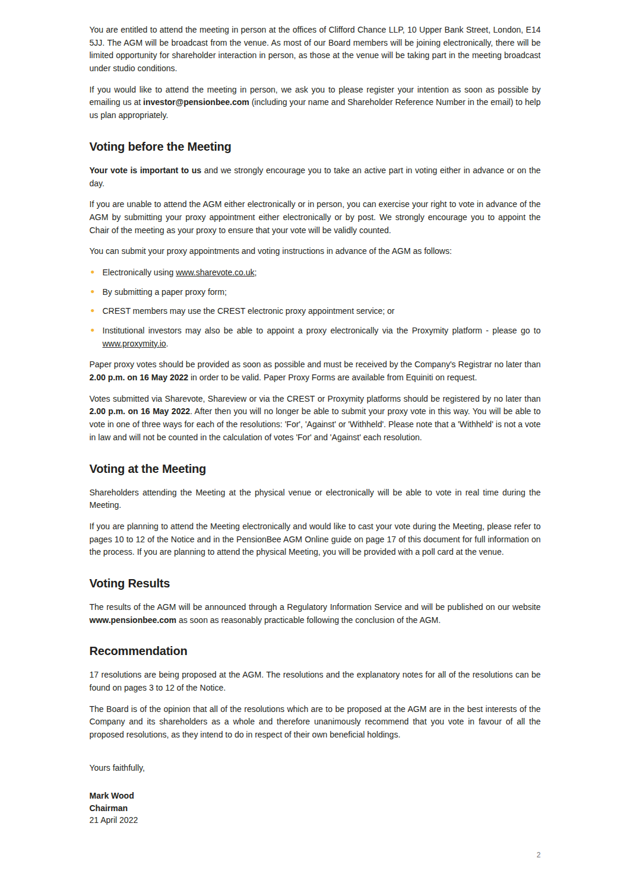You are entitled to attend the meeting in person at the offices of Clifford Chance LLP, 10 Upper Bank Street, London, E14 5JJ. The AGM will be broadcast from the venue. As most of our Board members will be joining electronically, there will be limited opportunity for shareholder interaction in person, as those at the venue will be taking part in the meeting broadcast under studio conditions.
If you would like to attend the meeting in person, we ask you to please register your intention as soon as possible by emailing us at investor@pensionbee.com (including your name and Shareholder Reference Number in the email) to help us plan appropriately.
Voting before the Meeting
Your vote is important to us and we strongly encourage you to take an active part in voting either in advance or on the day.
If you are unable to attend the AGM either electronically or in person, you can exercise your right to vote in advance of the AGM by submitting your proxy appointment either electronically or by post. We strongly encourage you to appoint the Chair of the meeting as your proxy to ensure that your vote will be validly counted.
You can submit your proxy appointments and voting instructions in advance of the AGM as follows:
Electronically using www.sharevote.co.uk;
By submitting a paper proxy form;
CREST members may use the CREST electronic proxy appointment service; or
Institutional investors may also be able to appoint a proxy electronically via the Proxymity platform - please go to www.proxymity.io.
Paper proxy votes should be provided as soon as possible and must be received by the Company's Registrar no later than 2.00 p.m. on 16 May 2022 in order to be valid. Paper Proxy Forms are available from Equiniti on request.
Votes submitted via Sharevote, Shareview or via the CREST or Proxymity platforms should be registered by no later than 2.00 p.m. on 16 May 2022. After then you will no longer be able to submit your proxy vote in this way. You will be able to vote in one of three ways for each of the resolutions: 'For', 'Against' or 'Withheld'. Please note that a 'Withheld' is not a vote in law and will not be counted in the calculation of votes 'For' and 'Against' each resolution.
Voting at the Meeting
Shareholders attending the Meeting at the physical venue or electronically will be able to vote in real time during the Meeting.
If you are planning to attend the Meeting electronically and would like to cast your vote during the Meeting, please refer to pages 10 to 12 of the Notice and in the PensionBee AGM Online guide on page 17 of this document for full information on the process. If you are planning to attend the physical Meeting, you will be provided with a poll card at the venue.
Voting Results
The results of the AGM will be announced through a Regulatory Information Service and will be published on our website www.pensionbee.com as soon as reasonably practicable following the conclusion of the AGM.
Recommendation
17 resolutions are being proposed at the AGM. The resolutions and the explanatory notes for all of the resolutions can be found on pages 3 to 12 of the Notice.
The Board is of the opinion that all of the resolutions which are to be proposed at the AGM are in the best interests of the Company and its shareholders as a whole and therefore unanimously recommend that you vote in favour of all the proposed resolutions, as they intend to do in respect of their own beneficial holdings.
Yours faithfully,
Mark Wood
Chairman
21 April 2022
2